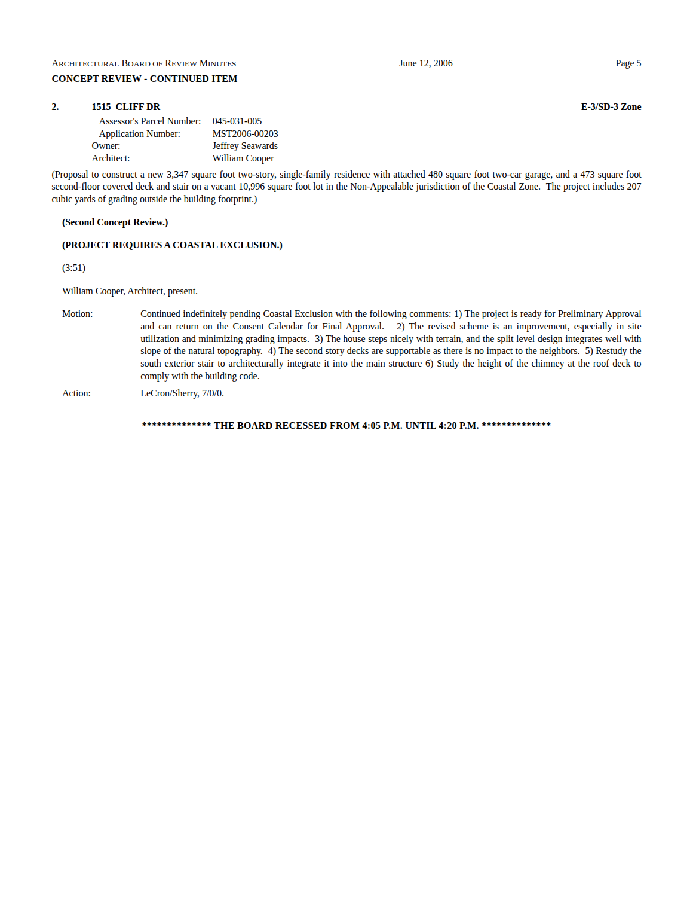ARCHITECTURAL BOARD OF REVIEW MINUTES
June 12, 2006
Page 5
CONCEPT REVIEW - CONTINUED ITEM
2. 1515 CLIFF DR E-3/SD-3 Zone
| Assessor's Parcel Number: | 045-031-005 |
| Application Number: | MST2006-00203 |
| Owner: | Jeffrey Seawards |
| Architect: | William Cooper |
(Proposal to construct a new 3,347 square foot two-story, single-family residence with attached 480 square foot two-car garage, and a 473 square foot second-floor covered deck and stair on a vacant 10,996 square foot lot in the Non-Appealable jurisdiction of the Coastal Zone. The project includes 207 cubic yards of grading outside the building footprint.)
(Second Concept Review.)
(PROJECT REQUIRES A COASTAL EXCLUSION.)
(3:51)
William Cooper, Architect, present.
| Motion: | Continued indefinitely pending Coastal Exclusion with the following comments: 1) The project is ready for Preliminary Approval and can return on the Consent Calendar for Final Approval. 2) The revised scheme is an improvement, especially in site utilization and minimizing grading impacts. 3) The house steps nicely with terrain, and the split level design integrates well with slope of the natural topography. 4) The second story decks are supportable as there is no impact to the neighbors. 5) Restudy the south exterior stair to architecturally integrate it into the main structure 6) Study the height of the chimney at the roof deck to comply with the building code. |
| Action: | LeCron/Sherry, 7/0/0. |
************** THE BOARD RECESSED FROM 4:05 P.M. UNTIL 4:20 P.M. **************